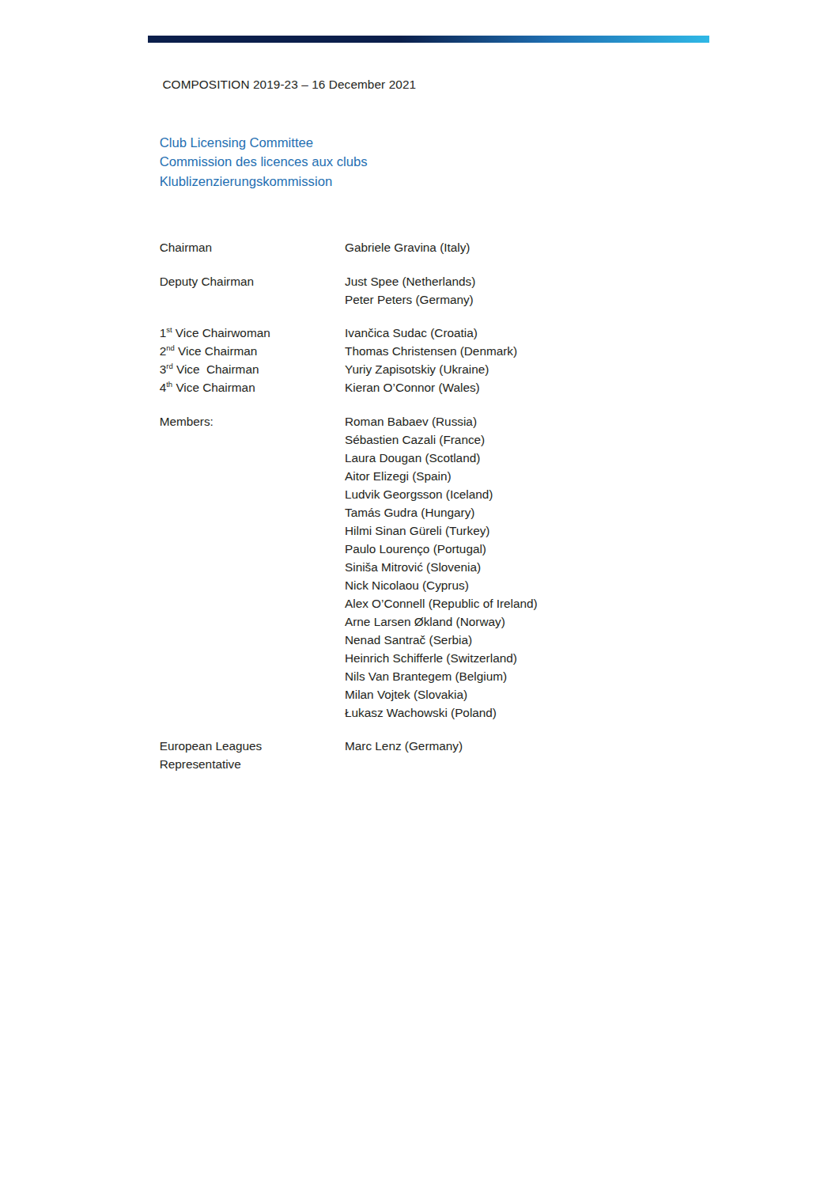COMPOSITION 2019-23 – 16 December 2021
Club Licensing Committee
Commission des licences aux clubs
Klublizenzierungskommission
| Chairman | Gabriele Gravina (Italy) |
| Deputy Chairman | Just Spee (Netherlands) |
| | Peter Peters (Germany) |
| 1 st Vice Chairwoman | Ivančica Sudac (Croatia) |
| 2 nd Vice Chairman | Thomas Christensen (Denmark) |
| 3 rd Vice Chairman | Yuriy Zapisotskiy (Ukraine) |
| 4 th Vice Chairman | Kieran O’Connor (Wales) |
| Members: | Roman Babaev (Russia) Sébastien Cazali (France) Laura Dougan (Scotland) Aitor Elizegi (Spain) Ludvik Georgsson (Iceland) Tamás Gudra (Hungary) Hilmi Sinan Güreli (Turkey) Paulo Lourenço (Portugal) Siniša Mitrović (Slovenia) Nick Nicolaou (Cyprus) Alex O’Connell (Republic of Ireland) Arne Larsen Økland (Norway) Nenad Santrač (Serbia) Heinrich Schifferle (Switzerland) Nils Van Brantegem (Belgium) Milan Vojtek (Slovakia) Łukasz Wachowski (Poland) |
| European Leagues Representative | Marc Lenz (Germany) |